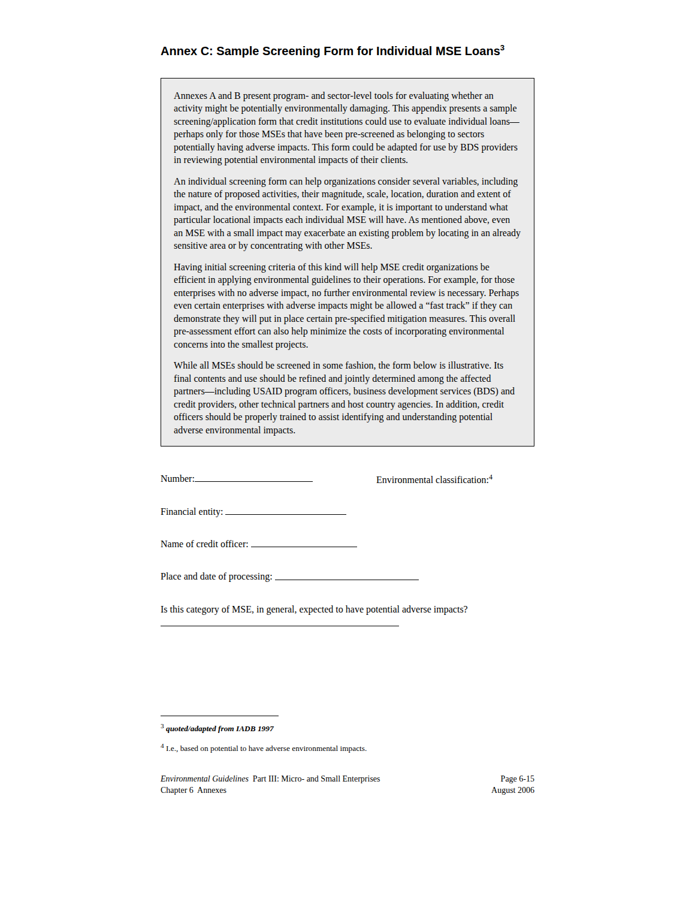Annex C: Sample Screening Form for Individual MSE Loans3
Annexes A and B present program- and sector-level tools for evaluating whether an activity might be potentially environmentally damaging. This appendix presents a sample screening/application form that credit institutions could use to evaluate individual loans—perhaps only for those MSEs that have been pre-screened as belonging to sectors potentially having adverse impacts. This form could be adapted for use by BDS providers in reviewing potential environmental impacts of their clients.
An individual screening form can help organizations consider several variables, including the nature of proposed activities, their magnitude, scale, location, duration and extent of impact, and the environmental context. For example, it is important to understand what particular locational impacts each individual MSE will have. As mentioned above, even an MSE with a small impact may exacerbate an existing problem by locating in an already sensitive area or by concentrating with other MSEs.
Having initial screening criteria of this kind will help MSE credit organizations be efficient in applying environmental guidelines to their operations. For example, for those enterprises with no adverse impact, no further environmental review is necessary. Perhaps even certain enterprises with adverse impacts might be allowed a “fast track” if they can demonstrate they will put in place certain pre-specified mitigation measures. This overall pre-assessment effort can also help minimize the costs of incorporating environmental concerns into the smallest projects.
While all MSEs should be screened in some fashion, the form below is illustrative. Its final contents and use should be refined and jointly determined among the affected partners—including USAID program officers, business development services (BDS) and credit providers, other technical partners and host country agencies. In addition, credit officers should be properly trained to assist identifying and understanding potential adverse environmental impacts.
Number: Environmental classification:4
Financial entity:
Name of credit officer:
Place and date of processing:
Is this category of MSE, in general, expected to have potential adverse impacts?
3 quoted/adapted from IADB 1997
4 I.e., based on potential to have adverse environmental impacts.
| Environmental Guidelines Part III: Micro- and Small Enterprises | Page 6-15 |
| Chapter 6 Annexes | August 2006 |